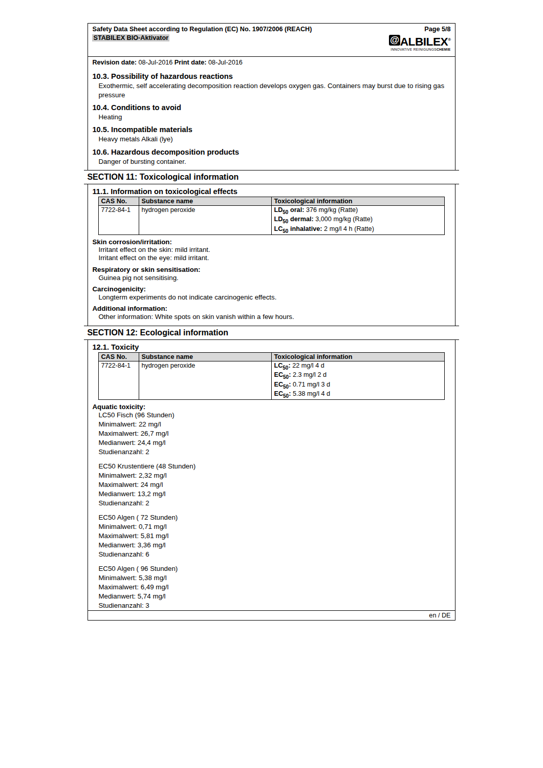Page 5/8
Safety Data Sheet according to Regulation (EC) No. 1907/2006 (REACH)
STABILEX BIO-Aktivator
@ALBILEX®
INNOVATIVE REINIGUNGSCHEMIE
Revision date: 08-Jul-2016 Print date: 08-Jul-2016
10.3. Possibility of hazardous reactions
Exothermic, self accelerating decomposition reaction develops oxygen gas. Containers may burst due to rising gas pressure
10.4. Conditions to avoid
Heating
10.5. Incompatible materials
Heavy metals Alkali (lye)
10.6. Hazardous decomposition products
Danger of bursting container.
SECTION 11: Toxicological information
11.1. Information on toxicological effects
| CAS No. | Substance name | Toxicological information |
| --- | --- | --- |
| 7722-84-1 | hydrogen peroxide | LD 50 oral: 376 mg/kg (Ratte) |
| LD 50 dermal: 3,000 mg/kg (Ratte) |
| LC 50 inhalative: 2 mg/l 4 h (Ratte) |
Skin corrosion/irritation:
Irritant effect on the skin: mild irritant.
Irritant effect on the eye: mild irritant.
Respiratory or skin sensitisation:
Guinea pig not sensitising.
Carcinogenicity:
Longterm experiments do not indicate carcinogenic effects.
Additional information:
Other information: White spots on skin vanish within a few hours.
SECTION 12: Ecological information
12.1. Toxicity
| CAS No. | Substance name | Toxicological information |
| --- | --- | --- |
| 7722-84-1 | hydrogen peroxide | LC 50 : 22 mg/l 4 d |
| EC 50 : 2.3 mg/l 2 d |
| EC 50 : 0.71 mg/l 3 d |
| EC 50 : 5.38 mg/l 4 d |
Aquatic toxicity:
LC50 Fisch (96 Stunden)
Minimalwert: 22 mg/l
Maximalwert: 26,7 mg/l
Medianwert: 24,4 mg/l
Studienanzahl: 2
EC50 Krustentiere (48 Stunden)
Minimalwert: 2,32 mg/l
Maximalwert: 24 mg/l
Medianwert: 13,2 mg/l
Studienanzahl: 2
EC50 Algen ( 72 Stunden)
Minimalwert: 0,71 mg/l
Maximalwert: 5,81 mg/l
Medianwert: 3,36 mg/l
Studienanzahl: 6
EC50 Algen ( 96 Stunden)
Minimalwert: 5,38 mg/l
Maximalwert: 6,49 mg/l
Medianwert: 5,74 mg/l
Studienanzahl: 3
en / DE